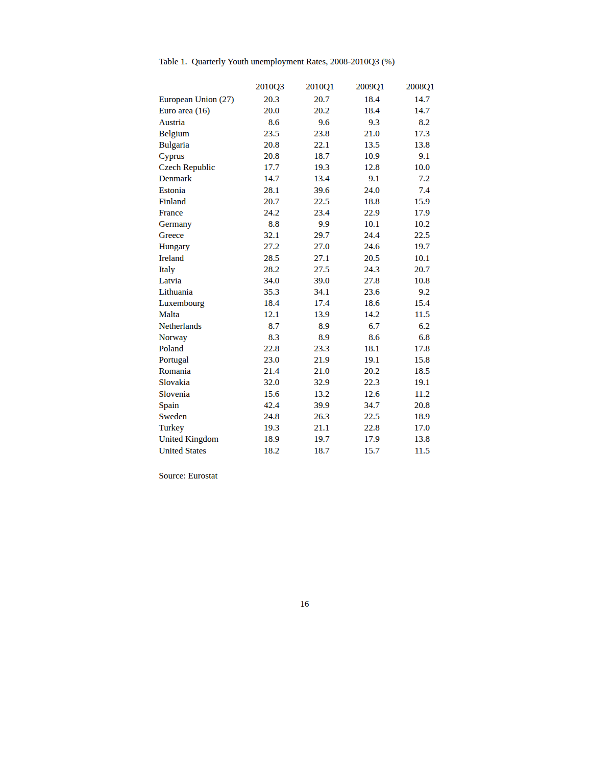Table 1. Quarterly Youth unemployment Rates, 2008-2010Q3 (%)
| | 2010Q3 | 2010Q1 | 2009Q1 | 2008Q1 |
| --- | --- | --- | --- | --- |
| European Union (27) | 20.3 | 20.7 | 18.4 | 14.7 |
| Euro area (16) | 20.0 | 20.2 | 18.4 | 14.7 |
| Austria | 8.6 | 9.6 | 9.3 | 8.2 |
| Belgium | 23.5 | 23.8 | 21.0 | 17.3 |
| Bulgaria | 20.8 | 22.1 | 13.5 | 13.8 |
| Cyprus | 20.8 | 18.7 | 10.9 | 9.1 |
| Czech Republic | 17.7 | 19.3 | 12.8 | 10.0 |
| Denmark | 14.7 | 13.4 | 9.1 | 7.2 |
| Estonia | 28.1 | 39.6 | 24.0 | 7.4 |
| Finland | 20.7 | 22.5 | 18.8 | 15.9 |
| France | 24.2 | 23.4 | 22.9 | 17.9 |
| Germany | 8.8 | 9.9 | 10.1 | 10.2 |
| Greece | 32.1 | 29.7 | 24.4 | 22.5 |
| Hungary | 27.2 | 27.0 | 24.6 | 19.7 |
| Ireland | 28.5 | 27.1 | 20.5 | 10.1 |
| Italy | 28.2 | 27.5 | 24.3 | 20.7 |
| Latvia | 34.0 | 39.0 | 27.8 | 10.8 |
| Lithuania | 35.3 | 34.1 | 23.6 | 9.2 |
| Luxembourg | 18.4 | 17.4 | 18.6 | 15.4 |
| Malta | 12.1 | 13.9 | 14.2 | 11.5 |
| Netherlands | 8.7 | 8.9 | 6.7 | 6.2 |
| Norway | 8.3 | 8.9 | 8.6 | 6.8 |
| Poland | 22.8 | 23.3 | 18.1 | 17.8 |
| Portugal | 23.0 | 21.9 | 19.1 | 15.8 |
| Romania | 21.4 | 21.0 | 20.2 | 18.5 |
| Slovakia | 32.0 | 32.9 | 22.3 | 19.1 |
| Slovenia | 15.6 | 13.2 | 12.6 | 11.2 |
| Spain | 42.4 | 39.9 | 34.7 | 20.8 |
| Sweden | 24.8 | 26.3 | 22.5 | 18.9 |
| Turkey | 19.3 | 21.1 | 22.8 | 17.0 |
| United Kingdom | 18.9 | 19.7 | 17.9 | 13.8 |
| United States | 18.2 | 18.7 | 15.7 | 11.5 |
Source: Eurostat
16